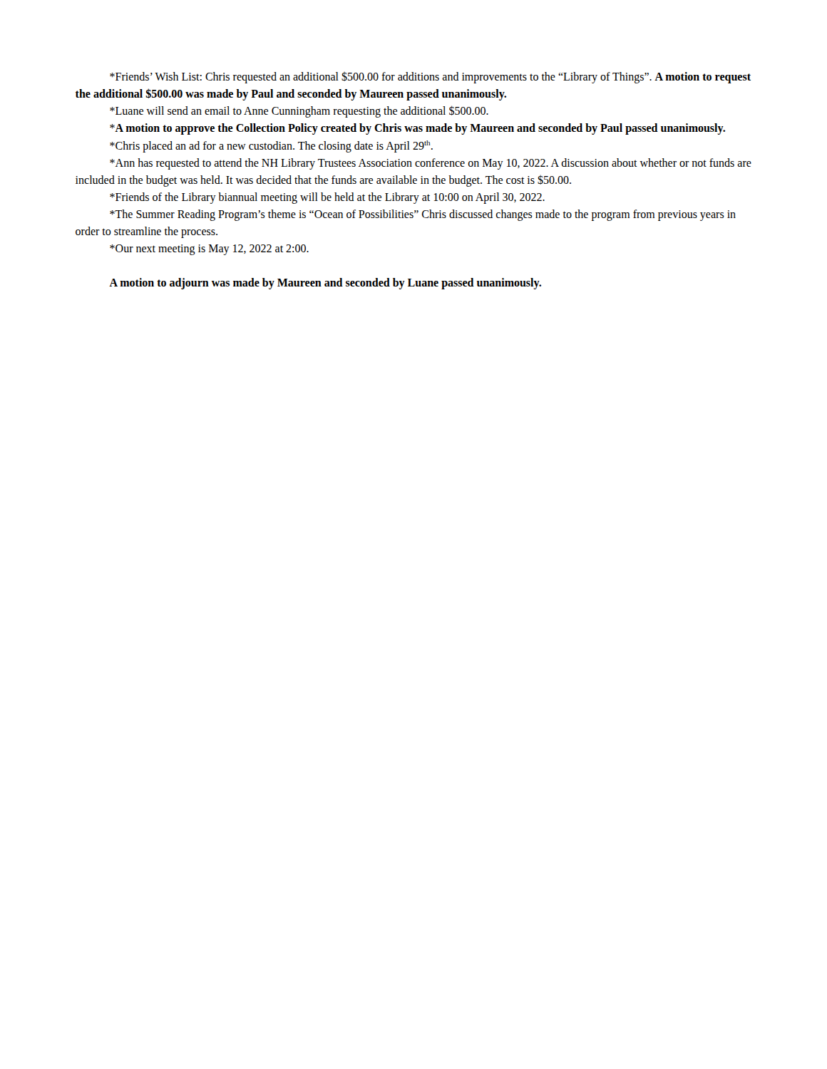*Friends’ Wish List: Chris requested an additional $500.00 for additions and improvements to the “Library of Things”. A motion to request the additional $500.00 was made by Paul and seconded by Maureen passed unanimously.
*Luane will send an email to Anne Cunningham requesting the additional $500.00.
*A motion to approve the Collection Policy created by Chris was made by Maureen and seconded by Paul passed unanimously.
*Chris placed an ad for a new custodian. The closing date is April 29th.
*Ann has requested to attend the NH Library Trustees Association conference on May 10, 2022. A discussion about whether or not funds are included in the budget was held. It was decided that the funds are available in the budget. The cost is $50.00.
*Friends of the Library biannual meeting will be held at the Library at 10:00 on April 30, 2022.
*The Summer Reading Program’s theme is “Ocean of Possibilities” Chris discussed changes made to the program from previous years in order to streamline the process.
*Our next meeting is May 12, 2022 at 2:00.
A motion to adjourn was made by Maureen and seconded by Luane passed unanimously.